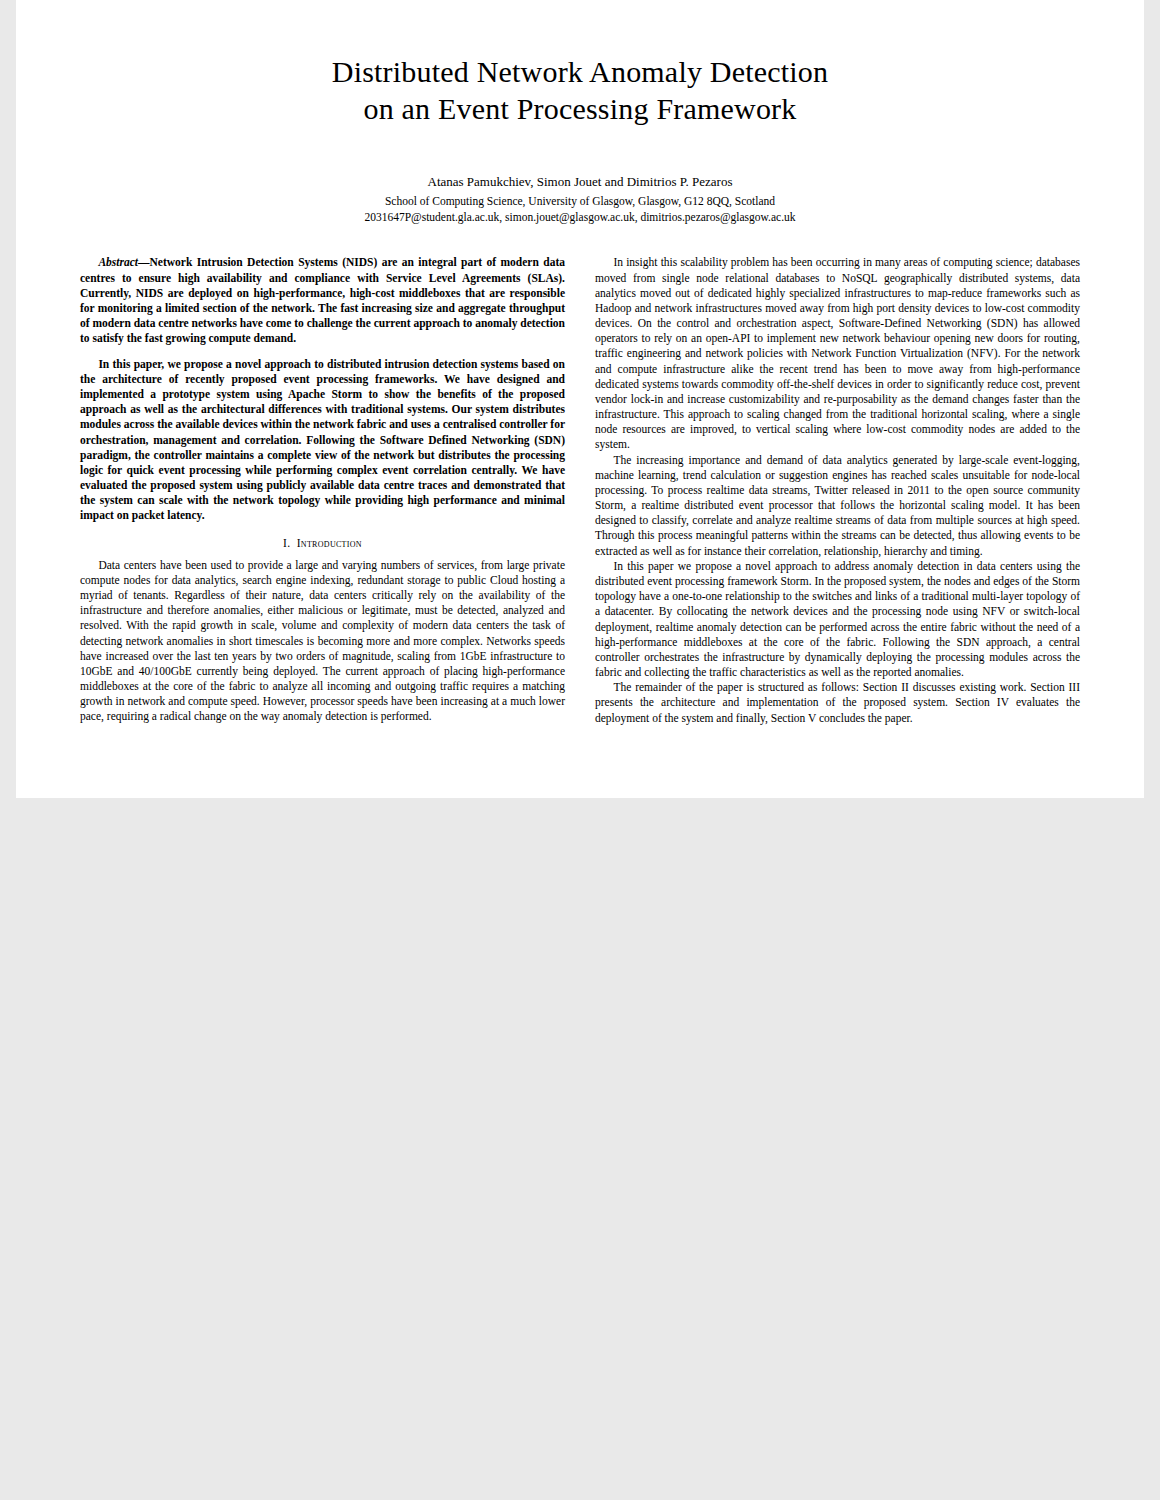Distributed Network Anomaly Detection
on an Event Processing Framework
Atanas Pamukchiev, Simon Jouet and Dimitrios P. Pezaros
School of Computing Science, University of Glasgow, Glasgow, G12 8QQ, Scotland
2031647P@student.gla.ac.uk, simon.jouet@glasgow.ac.uk, dimitrios.pezaros@glasgow.ac.uk
Abstract—Network Intrusion Detection Systems (NIDS) are an integral part of modern data centres to ensure high availability and compliance with Service Level Agreements (SLAs). Currently, NIDS are deployed on high-performance, high-cost middleboxes that are responsible for monitoring a limited section of the network. The fast increasing size and aggregate throughput of modern data centre networks have come to challenge the current approach to anomaly detection to satisfy the fast growing compute demand.
In this paper, we propose a novel approach to distributed intrusion detection systems based on the architecture of recently proposed event processing frameworks. We have designed and implemented a prototype system using Apache Storm to show the benefits of the proposed approach as well as the architectural differences with traditional systems. Our system distributes modules across the available devices within the network fabric and uses a centralised controller for orchestration, management and correlation. Following the Software Defined Networking (SDN) paradigm, the controller maintains a complete view of the network but distributes the processing logic for quick event processing while performing complex event correlation centrally. We have evaluated the proposed system using publicly available data centre traces and demonstrated that the system can scale with the network topology while providing high performance and minimal impact on packet latency.
I. Introduction
Data centers have been used to provide a large and varying numbers of services, from large private compute nodes for data analytics, search engine indexing, redundant storage to public Cloud hosting a myriad of tenants. Regardless of their nature, data centers critically rely on the availability of the infrastructure and therefore anomalies, either malicious or legitimate, must be detected, analyzed and resolved. With the rapid growth in scale, volume and complexity of modern data centers the task of detecting network anomalies in short timescales is becoming more and more complex. Networks speeds have increased over the last ten years by two orders of magnitude, scaling from 1GbE infrastructure to 10GbE and 40/100GbE currently being deployed. The current approach of placing high-performance middleboxes at the core of the fabric to analyze all incoming and outgoing traffic requires a matching growth in network and compute speed. However, processor speeds have been increasing at a much lower pace, requiring a radical change on the way anomaly detection is performed.
In insight this scalability problem has been occurring in many areas of computing science; databases moved from single node relational databases to NoSQL geographically distributed systems, data analytics moved out of dedicated highly specialized infrastructures to map-reduce frameworks such as Hadoop and network infrastructures moved away from high port density devices to low-cost commodity devices. On the control and orchestration aspect, Software-Defined Networking (SDN) has allowed operators to rely on an open-API to implement new network behaviour opening new doors for routing, traffic engineering and network policies with Network Function Virtualization (NFV). For the network and compute infrastructure alike the recent trend has been to move away from high-performance dedicated systems towards commodity off-the-shelf devices in order to significantly reduce cost, prevent vendor lock-in and increase customizability and re-purposability as the demand changes faster than the infrastructure. This approach to scaling changed from the traditional horizontal scaling, where a single node resources are improved, to vertical scaling where low-cost commodity nodes are added to the system.
The increasing importance and demand of data analytics generated by large-scale event-logging, machine learning, trend calculation or suggestion engines has reached scales unsuitable for node-local processing. To process realtime data streams, Twitter released in 2011 to the open source community Storm, a realtime distributed event processor that follows the horizontal scaling model. It has been designed to classify, correlate and analyze realtime streams of data from multiple sources at high speed. Through this process meaningful patterns within the streams can be detected, thus allowing events to be extracted as well as for instance their correlation, relationship, hierarchy and timing.
In this paper we propose a novel approach to address anomaly detection in data centers using the distributed event processing framework Storm. In the proposed system, the nodes and edges of the Storm topology have a one-to-one relationship to the switches and links of a traditional multi-layer topology of a datacenter. By collocating the network devices and the processing node using NFV or switch-local deployment, realtime anomaly detection can be performed across the entire fabric without the need of a high-performance middleboxes at the core of the fabric. Following the SDN approach, a central controller orchestrates the infrastructure by dynamically deploying the processing modules across the fabric and collecting the traffic characteristics as well as the reported anomalies.
The remainder of the paper is structured as follows: Section II discusses existing work. Section III presents the architecture and implementation of the proposed system. Section IV evaluates the deployment of the system and finally, Section V concludes the paper.